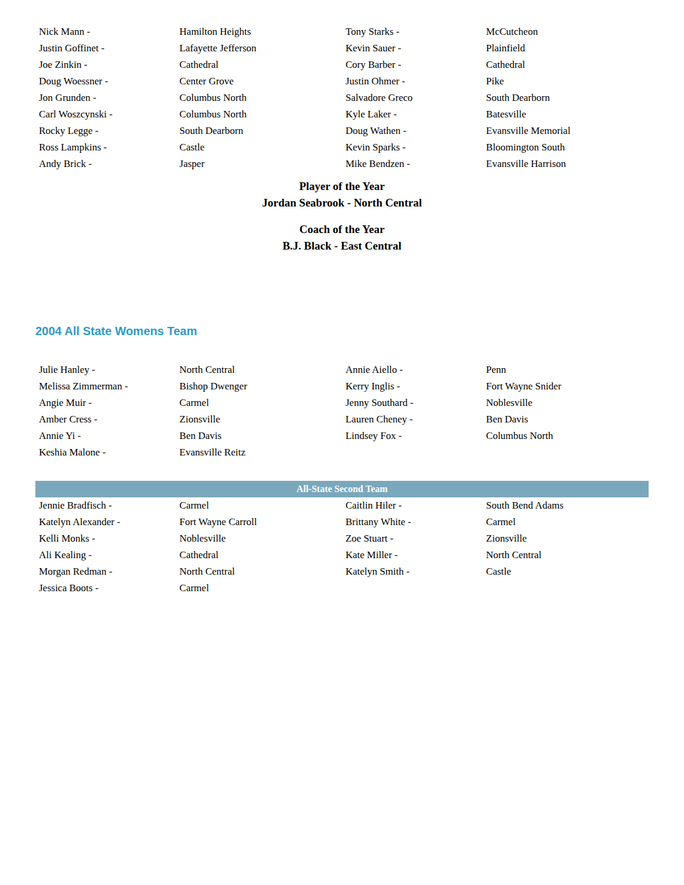| Nick Mann - | Hamilton Heights | Tony Starks - | McCutcheon |
| Justin Goffinet - | Lafayette Jefferson | Kevin Sauer - | Plainfield |
| Joe Zinkin - | Cathedral | Cory Barber - | Cathedral |
| Doug Woessner - | Center Grove | Justin Ohmer - | Pike |
| Jon Grunden - | Columbus North | Salvadore Greco | South Dearborn |
| Carl Woszcynski - | Columbus North | Kyle Laker - | Batesville |
| Rocky Legge - | South Dearborn | Doug Wathen - | Evansville Memorial |
| Ross Lampkins - | Castle | Kevin Sparks - | Bloomington South |
| Andy Brick - | Jasper | Mike Bendzen - | Evansville Harrison |
Player of the Year
Jordan Seabrook - North Central Coach of the Year
B.J. Black - East Central
2004 All State Womens Team
| Julie Hanley - | North Central | Annie Aiello - | Penn |
| Melissa Zimmerman - | Bishop Dwenger | Kerry Inglis - | Fort Wayne Snider |
| Angie Muir - | Carmel | Jenny Southard - | Noblesville |
| Amber Cress - | Zionsville | Lauren Cheney - | Ben Davis |
| Annie Yi - | Ben Davis | Lindsey Fox - | Columbus North |
| Keshia Malone - | Evansville Reitz | | |
| All-State Second Team |
| Jennie Bradfisch - | Carmel | Caitlin Hiler - | South Bend Adams |
| Katelyn Alexander - | Fort Wayne Carroll | Brittany White - | Carmel |
| Kelli Monks - | Noblesville | Zoe Stuart - | Zionsville |
| Ali Kealing - | Cathedral | Kate Miller - | North Central |
| Morgan Redman - | North Central | Katelyn Smith - | Castle |
| Jessica Boots - | Carmel | | |